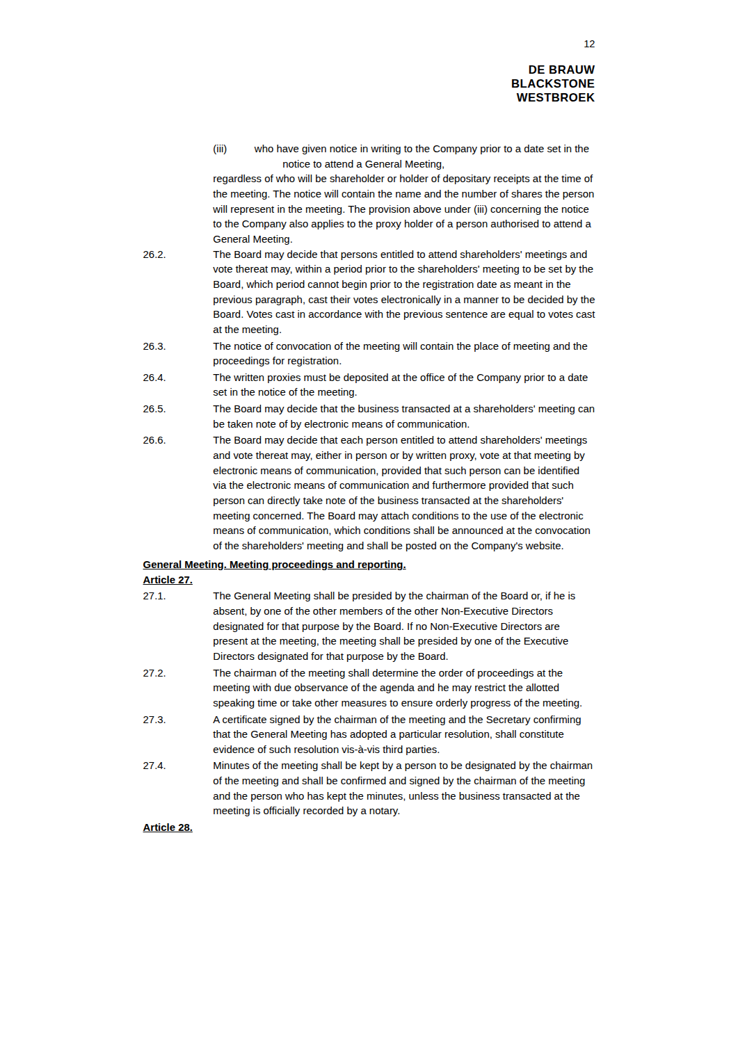12
DE BRAUW BLACKSTONE WESTBROEK
(iii)
who have given notice in writing to the Company prior to a date set in the notice to attend a General Meeting,
regardless of who will be shareholder or holder of depositary receipts at the time of the meeting. The notice will contain the name and the number of shares the person will represent in the meeting. The provision above under (iii) concerning the notice to the Company also applies to the proxy holder of a person authorised to attend a General Meeting.
26.2.
The Board may decide that persons entitled to attend shareholders' meetings and vote thereat may, within a period prior to the shareholders' meeting to be set by the Board, which period cannot begin prior to the registration date as meant in the previous paragraph, cast their votes electronically in a manner to be decided by the Board. Votes cast in accordance with the previous sentence are equal to votes cast at the meeting.
26.3.
The notice of convocation of the meeting will contain the place of meeting and the proceedings for registration.
26.4.
The written proxies must be deposited at the office of the Company prior to a date set in the notice of the meeting.
26.5.
The Board may decide that the business transacted at a shareholders' meeting can be taken note of by electronic means of communication.
26.6.
The Board may decide that each person entitled to attend shareholders' meetings and vote thereat may, either in person or by written proxy, vote at that meeting by electronic means of communication, provided that such person can be identified via the electronic means of communication and furthermore provided that such person can directly take note of the business transacted at the shareholders' meeting concerned. The Board may attach conditions to the use of the electronic means of communication, which conditions shall be announced at the convocation of the shareholders' meeting and shall be posted on the Company's website.
General Meeting. Meeting proceedings and reporting.
Article 27.
27.1.
The General Meeting shall be presided by the chairman of the Board or, if he is absent, by one of the other members of the other Non-Executive Directors designated for that purpose by the Board. If no Non-Executive Directors are present at the meeting, the meeting shall be presided by one of the Executive Directors designated for that purpose by the Board.
27.2.
The chairman of the meeting shall determine the order of proceedings at the meeting with due observance of the agenda and he may restrict the allotted speaking time or take other measures to ensure orderly progress of the meeting.
27.3.
A certificate signed by the chairman of the meeting and the Secretary confirming that the General Meeting has adopted a particular resolution, shall constitute evidence of such resolution vis-à-vis third parties.
27.4.
Minutes of the meeting shall be kept by a person to be designated by the chairman of the meeting and shall be confirmed and signed by the chairman of the meeting and the person who has kept the minutes, unless the business transacted at the meeting is officially recorded by a notary.
Article 28.